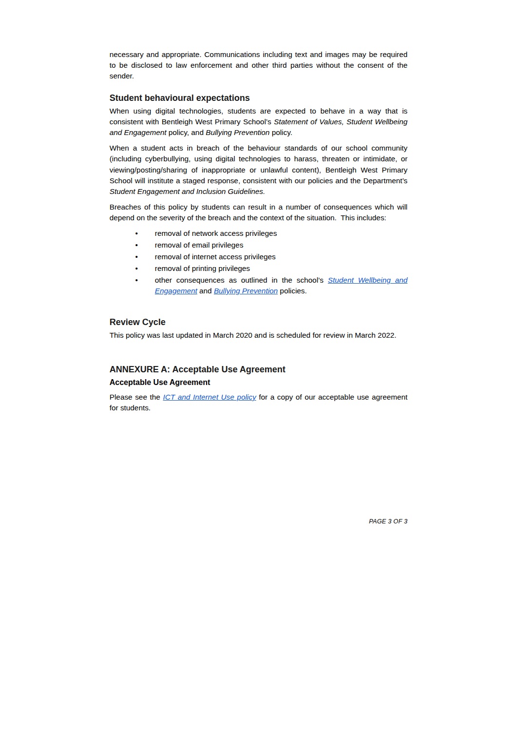necessary and appropriate. Communications including text and images may be required to be disclosed to law enforcement and other third parties without the consent of the sender.
Student behavioural expectations
When using digital technologies, students are expected to behave in a way that is consistent with Bentleigh West Primary School’s Statement of Values, Student Wellbeing and Engagement policy, and Bullying Prevention policy.
When a student acts in breach of the behaviour standards of our school community (including cyberbullying, using digital technologies to harass, threaten or intimidate, or viewing/posting/sharing of inappropriate or unlawful content), Bentleigh West Primary School will institute a staged response, consistent with our policies and the Department’s Student Engagement and Inclusion Guidelines.
Breaches of this policy by students can result in a number of consequences which will depend on the severity of the breach and the context of the situation. This includes:
removal of network access privileges
removal of email privileges
removal of internet access privileges
removal of printing privileges
other consequences as outlined in the school’s Student Wellbeing and Engagement and Bullying Prevention policies.
Review Cycle
This policy was last updated in March 2020 and is scheduled for review in March 2022.
ANNEXURE A: Acceptable Use Agreement
Acceptable Use Agreement
Please see the ICT and Internet Use policy for a copy of our acceptable use agreement for students.
PAGE 3 OF 3